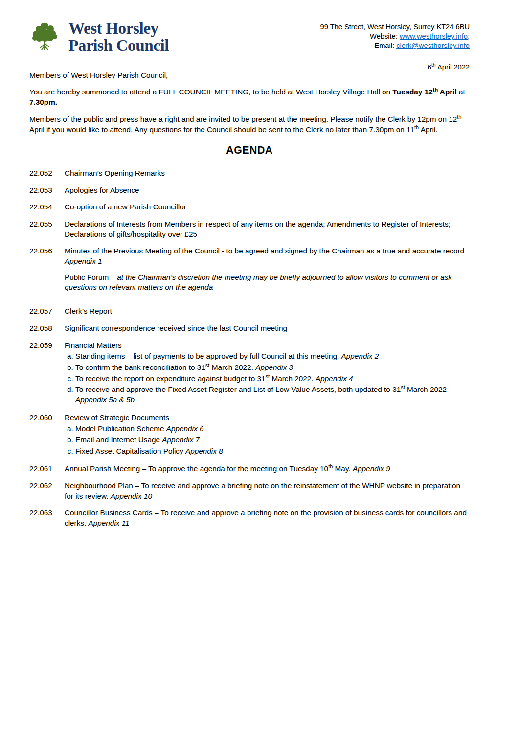West Horsley
Parish Council
99 The Street, West Horsley, Surrey KT24 6BU
Website: www.westhorsley.info;
Email: clerk@westhorsley.info
6th April 2022
Members of West Horsley Parish Council,
You are hereby summoned to attend a FULL COUNCIL MEETING, to be held at West Horsley Village Hall on Tuesday 12th April at 7.30pm.
Members of the public and press have a right and are invited to be present at the meeting. Please notify the Clerk by 12pm on 12th April if you would like to attend. Any questions for the Council should be sent to the Clerk no later than 7.30pm on 11th April.
AGENDA
22.052
Chairman’s Opening Remarks
22.053
Apologies for Absence
22.054
Co-option of a new Parish Councillor
22.055
Declarations of Interests from Members in respect of any items on the agenda; Amendments to Register of Interests; Declarations of gifts/hospitality over £25
22.056
Minutes of the Previous Meeting of the Council - to be agreed and signed by the Chairman as a true and accurate record Appendix 1
Public Forum – at the Chairman’s discretion the meeting may be briefly adjourned to allow visitors to comment or ask questions on relevant matters on the agenda
22.057
Clerk’s Report
22.058
Significant correspondence received since the last Council meeting
22.059
Financial Matters
Standing items – list of payments to be approved by full Council at this meeting. Appendix 2
To confirm the bank reconciliation to 31st March 2022. Appendix 3
To receive the report on expenditure against budget to 31st March 2022. Appendix 4
To receive and approve the Fixed Asset Register and List of Low Value Assets, both updated to 31st March 2022 Appendix 5a & 5b
22.060
Review of Strategic Documents
Model Publication Scheme Appendix 6
Email and Internet Usage Appendix 7
Fixed Asset Capitalisation Policy Appendix 8
22.061
Annual Parish Meeting – To approve the agenda for the meeting on Tuesday 10th May. Appendix 9
22.062
Neighbourhood Plan – To receive and approve a briefing note on the reinstatement of the WHNP website in preparation for its review. Appendix 10
22.063
Councillor Business Cards – To receive and approve a briefing note on the provision of business cards for councillors and clerks. Appendix 11